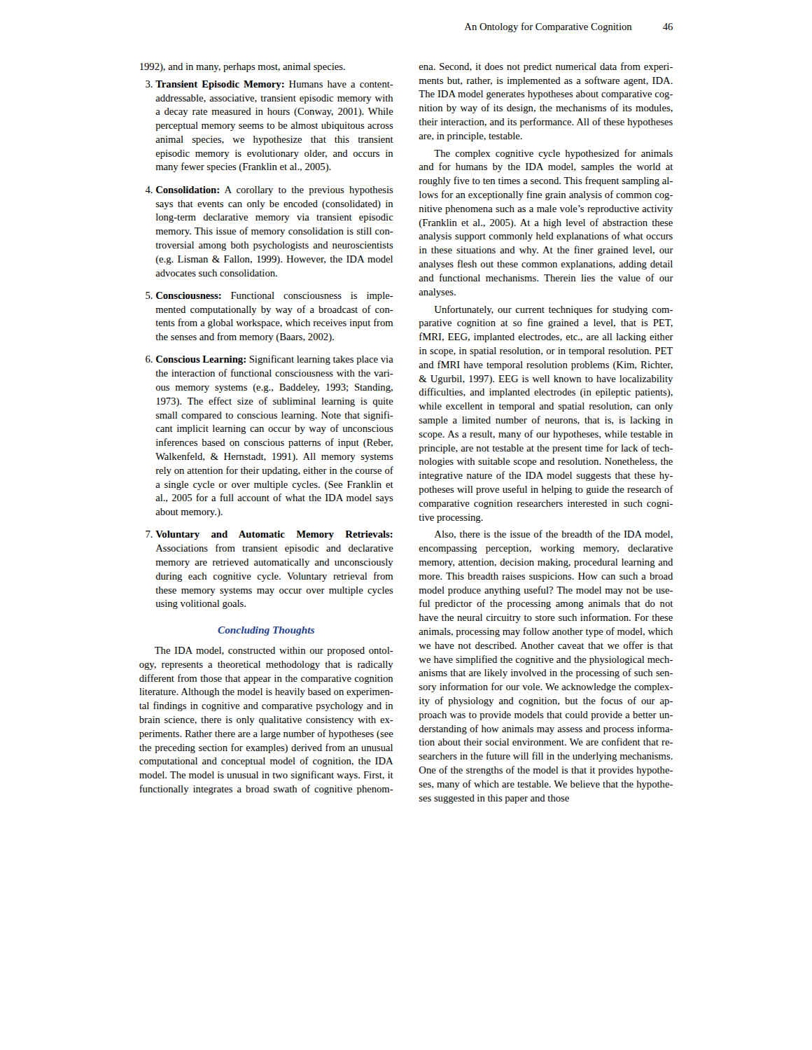An Ontology for Comparative Cognition 46
1992), and in many, perhaps most, animal species.
Transient Episodic Memory: Humans have a content-addressable, associative, transient episodic memory with a decay rate measured in hours (Conway, 2001). While perceptual memory seems to be almost ubiquitous across animal species, we hypothesize that this transient episodic memory is evolutionary older, and occurs in many fewer species (Franklin et al., 2005).
Consolidation: A corollary to the previous hypothesis says that events can only be encoded (consolidated) in long-term declarative memory via transient episodic memory. This issue of memory consolidation is still controversial among both psychologists and neuroscientists (e.g. Lisman & Fallon, 1999). However, the IDA model advocates such consolidation.
Consciousness: Functional consciousness is implemented computationally by way of a broadcast of contents from a global workspace, which receives input from the senses and from memory (Baars, 2002).
Conscious Learning: Significant learning takes place via the interaction of functional consciousness with the various memory systems (e.g., Baddeley, 1993; Standing, 1973). The effect size of subliminal learning is quite small compared to conscious learning. Note that significant implicit learning can occur by way of unconscious inferences based on conscious patterns of input (Reber, Walkenfeld, & Hernstadt, 1991). All memory systems rely on attention for their updating, either in the course of a single cycle or over multiple cycles. (See Franklin et al., 2005 for a full account of what the IDA model says about memory.).
Voluntary and Automatic Memory Retrievals: Associations from transient episodic and declarative memory are retrieved automatically and unconsciously during each cognitive cycle. Voluntary retrieval from these memory systems may occur over multiple cycles using volitional goals.
Concluding Thoughts
The IDA model, constructed within our proposed ontology, represents a theoretical methodology that is radically different from those that appear in the comparative cognition literature. Although the model is heavily based on experimental findings in cognitive and comparative psychology and in brain science, there is only qualitative consistency with experiments. Rather there are a large number of hypotheses (see the preceding section for examples) derived from an unusual computational and conceptual model of cognition, the IDA model. The model is unusual in two significant ways. First, it functionally integrates a broad swath of cognitive phenomena. Second, it does not predict numerical data from experiments but, rather, is implemented as a software agent, IDA. The IDA model generates hypotheses about comparative cognition by way of its design, the mechanisms of its modules, their interaction, and its performance. All of these hypotheses are, in principle, testable.
The complex cognitive cycle hypothesized for animals and for humans by the IDA model, samples the world at roughly five to ten times a second. This frequent sampling allows for an exceptionally fine grain analysis of common cognitive phenomena such as a male vole’s reproductive activity (Franklin et al., 2005). At a high level of abstraction these analysis support commonly held explanations of what occurs in these situations and why. At the finer grained level, our analyses flesh out these common explanations, adding detail and functional mechanisms. Therein lies the value of our analyses.
Unfortunately, our current techniques for studying comparative cognition at so fine grained a level, that is PET, fMRI, EEG, implanted electrodes, etc., are all lacking either in scope, in spatial resolution, or in temporal resolution. PET and fMRI have temporal resolution problems (Kim, Richter, & Ugurbil, 1997). EEG is well known to have localizability difficulties, and implanted electrodes (in epileptic patients), while excellent in temporal and spatial resolution, can only sample a limited number of neurons, that is, is lacking in scope. As a result, many of our hypotheses, while testable in principle, are not testable at the present time for lack of technologies with suitable scope and resolution. Nonetheless, the integrative nature of the IDA model suggests that these hypotheses will prove useful in helping to guide the research of comparative cognition researchers interested in such cognitive processing.
Also, there is the issue of the breadth of the IDA model, encompassing perception, working memory, declarative memory, attention, decision making, procedural learning and more. This breadth raises suspicions. How can such a broad model produce anything useful? The model may not be useful predictor of the processing among animals that do not have the neural circuitry to store such information. For these animals, processing may follow another type of model, which we have not described. Another caveat that we offer is that we have simplified the cognitive and the physiological mechanisms that are likely involved in the processing of such sensory information for our vole. We acknowledge the complexity of physiology and cognition, but the focus of our approach was to provide models that could provide a better understanding of how animals may assess and process information about their social environment. We are confident that researchers in the future will fill in the underlying mechanisms. One of the strengths of the model is that it provides hypotheses, many of which are testable. We believe that the hypotheses suggested in this paper and those